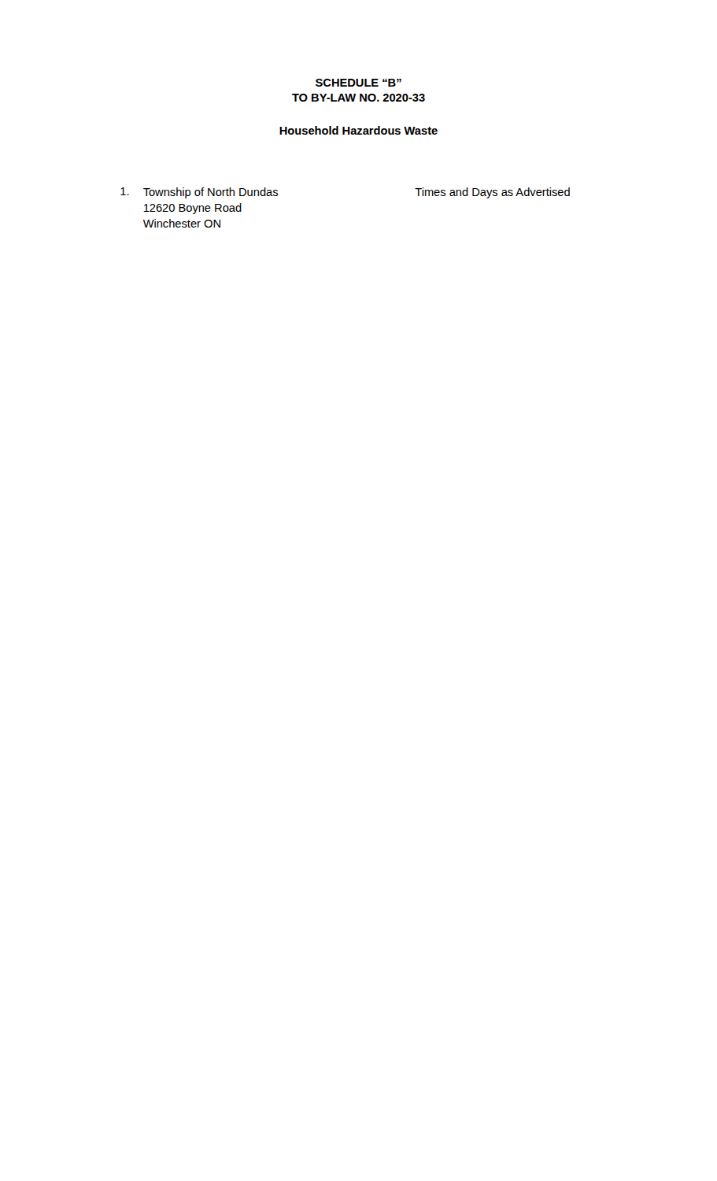SCHEDULE “B”
TO BY-LAW NO. 2020-33
Household Hazardous Waste
1.
Township of North Dundas
12620 Boyne Road
Winchester ON
Times and Days as Advertised